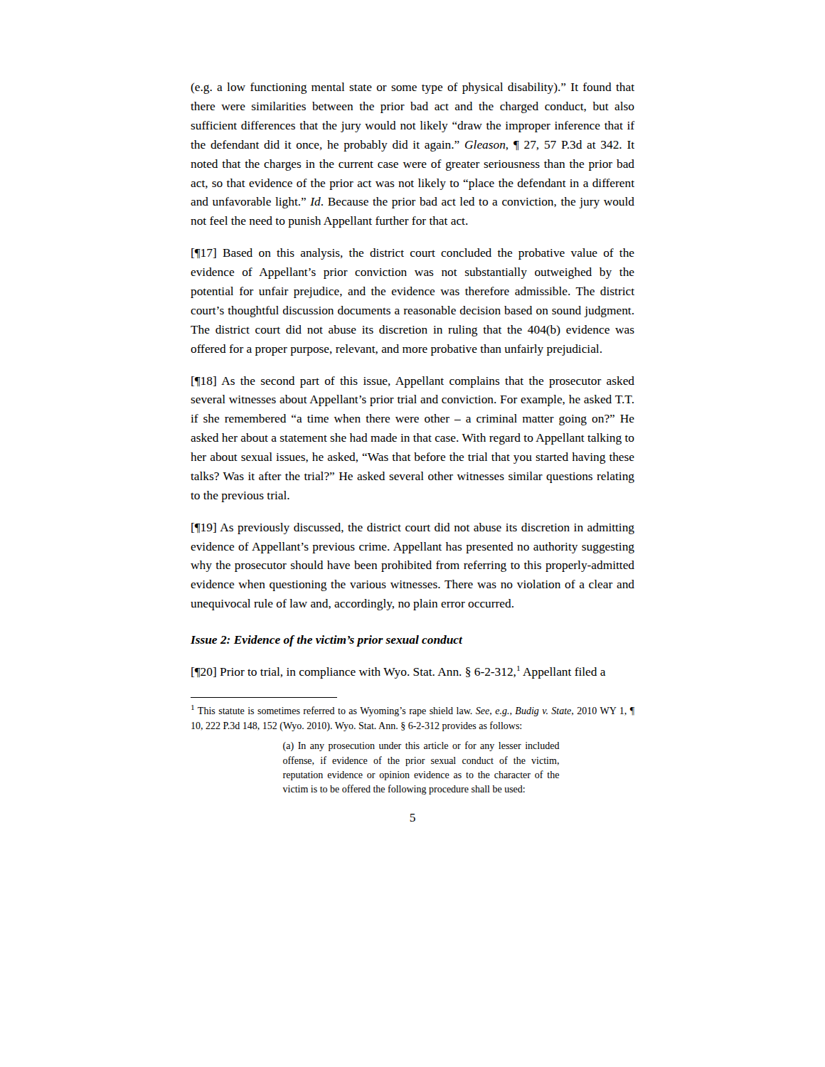(e.g. a low functioning mental state or some type of physical disability).” It found that there were similarities between the prior bad act and the charged conduct, but also sufficient differences that the jury would not likely “draw the improper inference that if the defendant did it once, he probably did it again.” Gleason, ¶ 27, 57 P.3d at 342. It noted that the charges in the current case were of greater seriousness than the prior bad act, so that evidence of the prior act was not likely to “place the defendant in a different and unfavorable light.” Id. Because the prior bad act led to a conviction, the jury would not feel the need to punish Appellant further for that act.
[¶17] Based on this analysis, the district court concluded the probative value of the evidence of Appellant’s prior conviction was not substantially outweighed by the potential for unfair prejudice, and the evidence was therefore admissible. The district court’s thoughtful discussion documents a reasonable decision based on sound judgment. The district court did not abuse its discretion in ruling that the 404(b) evidence was offered for a proper purpose, relevant, and more probative than unfairly prejudicial.
[¶18] As the second part of this issue, Appellant complains that the prosecutor asked several witnesses about Appellant’s prior trial and conviction. For example, he asked T.T. if she remembered “a time when there were other – a criminal matter going on?” He asked her about a statement she had made in that case. With regard to Appellant talking to her about sexual issues, he asked, “Was that before the trial that you started having these talks? Was it after the trial?” He asked several other witnesses similar questions relating to the previous trial.
[¶19] As previously discussed, the district court did not abuse its discretion in admitting evidence of Appellant’s previous crime. Appellant has presented no authority suggesting why the prosecutor should have been prohibited from referring to this properly-admitted evidence when questioning the various witnesses. There was no violation of a clear and unequivocal rule of law and, accordingly, no plain error occurred.
Issue 2: Evidence of the victim’s prior sexual conduct
[¶20] Prior to trial, in compliance with Wyo. Stat. Ann. § 6-2-312,1 Appellant filed a
1 This statute is sometimes referred to as Wyoming’s rape shield law. See, e.g., Budig v. State, 2010 WY 1, ¶ 10, 222 P.3d 148, 152 (Wyo. 2010). Wyo. Stat. Ann. § 6-2-312 provides as follows:
(a) In any prosecution under this article or for any lesser included offense, if evidence of the prior sexual conduct of the victim, reputation evidence or opinion evidence as to the character of the victim is to be offered the following procedure shall be used:
5